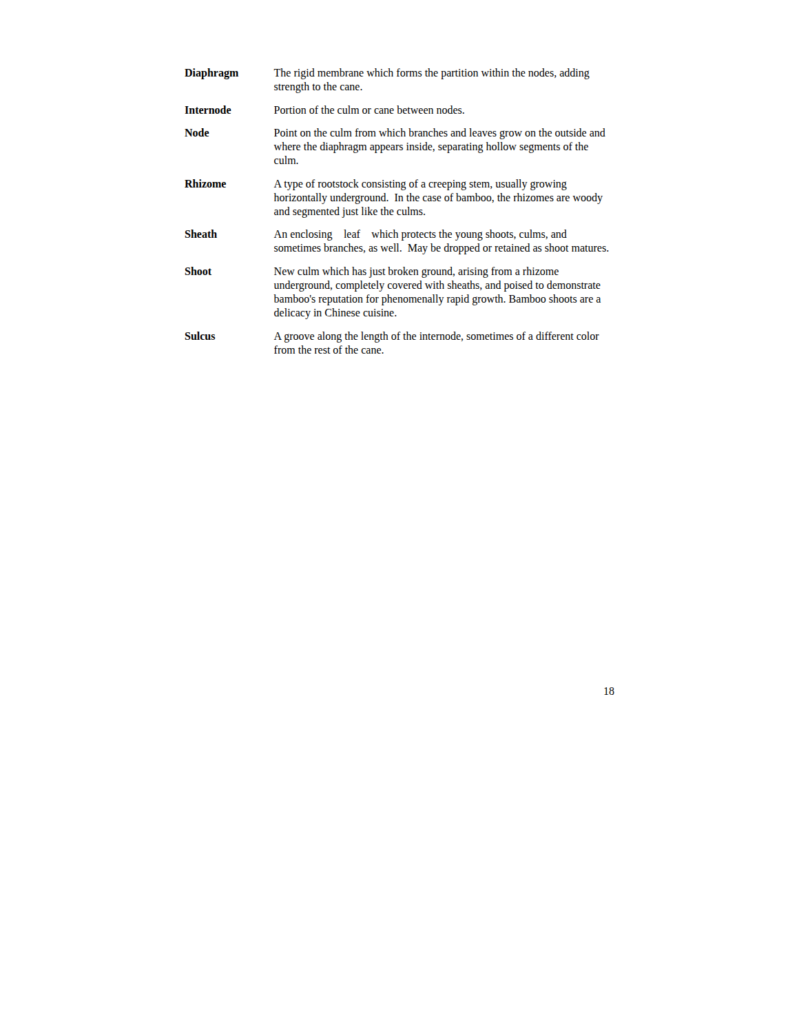Diaphragm
The rigid membrane which forms the partition within the nodes, adding strength to the cane.
Internode
Portion of the culm or cane between nodes.
Node
Point on the culm from which branches and leaves grow on the outside and where the diaphragm appears inside, separating hollow segments of the culm.
Rhizome
A type of rootstock consisting of a creeping stem, usually growing horizontally underground. In the case of bamboo, the rhizomes are woody and segmented just like the culms.
Sheath
An enclosing leaf which protects the young shoots, culms, and sometimes branches, as well. May be dropped or retained as shoot matures.
Shoot
New culm which has just broken ground, arising from a rhizome underground, completely covered with sheaths, and poised to demonstrate bamboo's reputation for phenomenally rapid growth. Bamboo shoots are a delicacy in Chinese cuisine.
Sulcus
A groove along the length of the internode, sometimes of a different color from the rest of the cane.
18